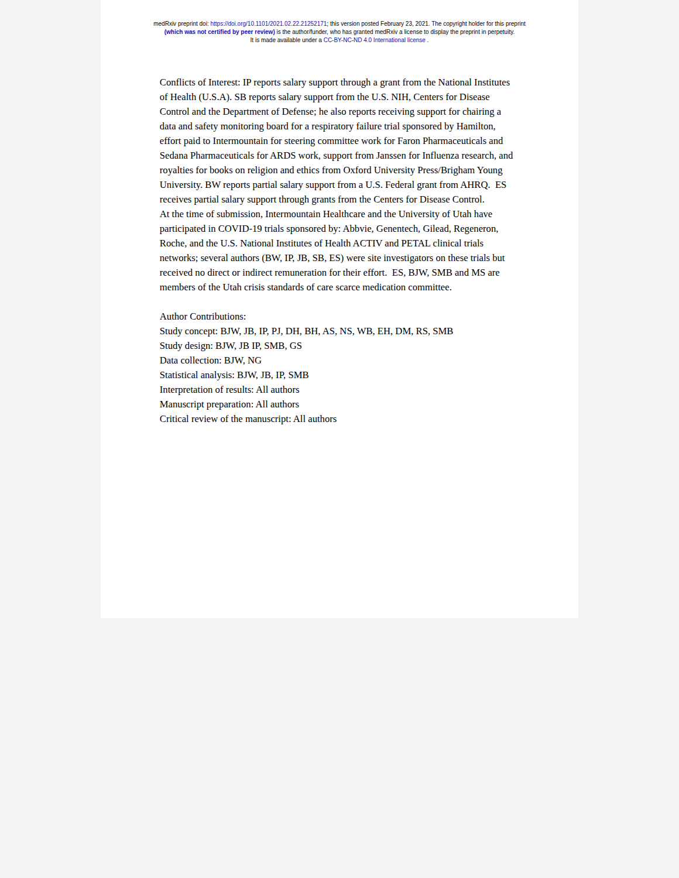medRxiv preprint doi: https://doi.org/10.1101/2021.02.22.21252171; this version posted February 23, 2021. The copyright holder for this preprint
(which was not certified by peer review) is the author/funder, who has granted medRxiv a license to display the preprint in perpetuity.
It is made available under a CC-BY-NC-ND 4.0 International license .
Conflicts of Interest: IP reports salary support through a grant from the National Institutes of Health (U.S.A). SB reports salary support from the U.S. NIH, Centers for Disease Control and the Department of Defense; he also reports receiving support for chairing a data and safety monitoring board for a respiratory failure trial sponsored by Hamilton, effort paid to Intermountain for steering committee work for Faron Pharmaceuticals and Sedana Pharmaceuticals for ARDS work, support from Janssen for Influenza research, and royalties for books on religion and ethics from Oxford University Press/Brigham Young University. BW reports partial salary support from a U.S. Federal grant from AHRQ. ES receives partial salary support through grants from the Centers for Disease Control.
At the time of submission, Intermountain Healthcare and the University of Utah have participated in COVID-19 trials sponsored by: Abbvie, Genentech, Gilead, Regeneron, Roche, and the U.S. National Institutes of Health ACTIV and PETAL clinical trials networks; several authors (BW, IP, JB, SB, ES) were site investigators on these trials but received no direct or indirect remuneration for their effort. ES, BJW, SMB and MS are members of the Utah crisis standards of care scarce medication committee.
Author Contributions:
Study concept: BJW, JB, IP, PJ, DH, BH, AS, NS, WB, EH, DM, RS, SMB
Study design: BJW, JB IP, SMB, GS
Data collection: BJW, NG
Statistical analysis: BJW, JB, IP, SMB
Interpretation of results: All authors
Manuscript preparation: All authors
Critical review of the manuscript: All authors